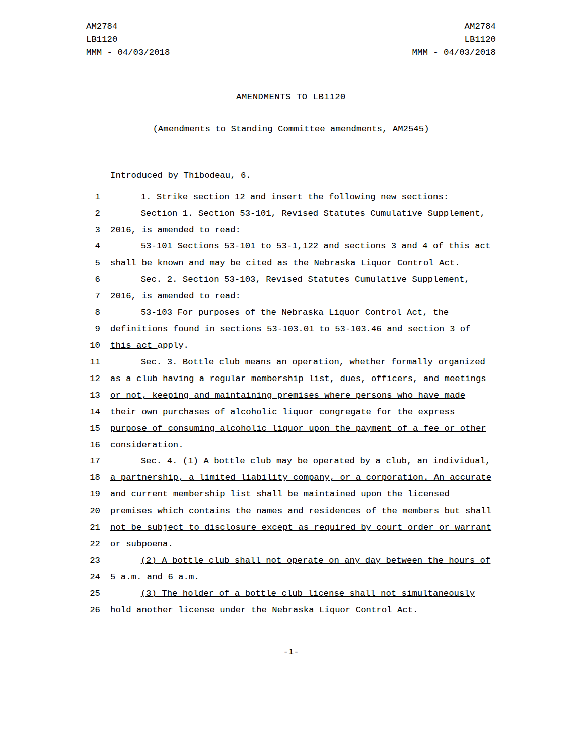AM2784 LB1120 MMM - 04/03/2018
AM2784 LB1120 MMM - 04/03/2018
AMENDMENTS TO LB1120
(Amendments to Standing Committee amendments, AM2545)
Introduced by Thibodeau, 6.
1. Strike section 12 and insert the following new sections:
Section 1. Section 53-101, Revised Statutes Cumulative Supplement,
2016, is amended to read:
53-101 Sections 53-101 to 53-1,122 and sections 3 and 4 of this act
shall be known and may be cited as the Nebraska Liquor Control Act.
Sec. 2. Section 53-103, Revised Statutes Cumulative Supplement,
2016, is amended to read:
53-103 For purposes of the Nebraska Liquor Control Act, the
definitions found in sections 53-103.01 to 53-103.46 and section 3 of
this act apply.
Sec. 3. Bottle club means an operation, whether formally organized
as a club having a regular membership list, dues, officers, and meetings
or not, keeping and maintaining premises where persons who have made
their own purchases of alcoholic liquor congregate for the express
purpose of consuming alcoholic liquor upon the payment of a fee or other
consideration.
Sec. 4. (1) A bottle club may be operated by a club, an individual,
a partnership, a limited liability company, or a corporation. An accurate
and current membership list shall be maintained upon the licensed
premises which contains the names and residences of the members but shall
not be subject to disclosure except as required by court order or warrant
or subpoena.
(2) A bottle club shall not operate on any day between the hours of
5 a.m. and 6 a.m.
(3) The holder of a bottle club license shall not simultaneously
hold another license under the Nebraska Liquor Control Act.
-1-